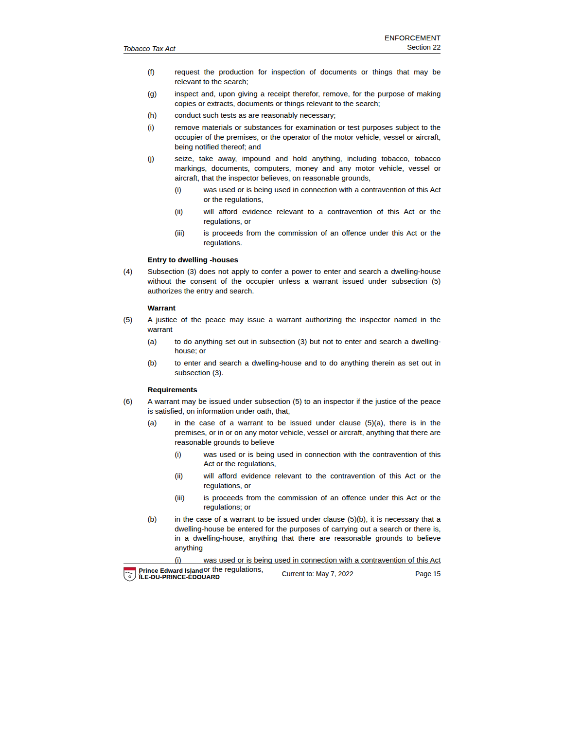ENFORCEMENT
Section 22
Tobacco Tax Act
(f)
request the production for inspection of documents or things that may be relevant to the search;
(g)
inspect and, upon giving a receipt therefor, remove, for the purpose of making copies or extracts, documents or things relevant to the search;
(h)
conduct such tests as are reasonably necessary;
(i)
remove materials or substances for examination or test purposes subject to the occupier of the premises, or the operator of the motor vehicle, vessel or aircraft, being notified thereof; and
(j)
seize, take away, impound and hold anything, including tobacco, tobacco markings, documents, computers, money and any motor vehicle, vessel or aircraft, that the inspector believes, on reasonable grounds,
(i)
was used or is being used in connection with a contravention of this Act or the regulations,
(ii)
will afford evidence relevant to a contravention of this Act or the regulations, or
(iii)
is proceeds from the commission of an offence under this Act or the regulations.
Entry to dwelling -houses
(4)
Subsection (3) does not apply to confer a power to enter and search a dwelling-house without the consent of the occupier unless a warrant issued under subsection (5) authorizes the entry and search.
Warrant
(5)
A justice of the peace may issue a warrant authorizing the inspector named in the warrant
(a)
to do anything set out in subsection (3) but not to enter and search a dwelling-house; or
(b)
to enter and search a dwelling-house and to do anything therein as set out in subsection (3).
Requirements
(6)
A warrant may be issued under subsection (5) to an inspector if the justice of the peace is satisfied, on information under oath, that,
(a)
in the case of a warrant to be issued under clause (5)(a), there is in the premises, or in or on any motor vehicle, vessel or aircraft, anything that there are reasonable grounds to believe
(i)
was used or is being used in connection with the contravention of this Act or the regulations,
(ii)
will afford evidence relevant to the contravention of this Act or the regulations, or
(iii)
is proceeds from the commission of an offence under this Act or the regulations; or
(b)
in the case of a warrant to be issued under clause (5)(b), it is necessary that a dwelling-house be entered for the purposes of carrying out a search or there is, in a dwelling-house, anything that there are reasonable grounds to believe anything
(i)
was used or is being used in connection with a contravention of this Act or the regulations,
Prince Edward Island
ÎLE-DU-PRINCE-ÉDOUARD
Current to: May 7, 2022
Page 15